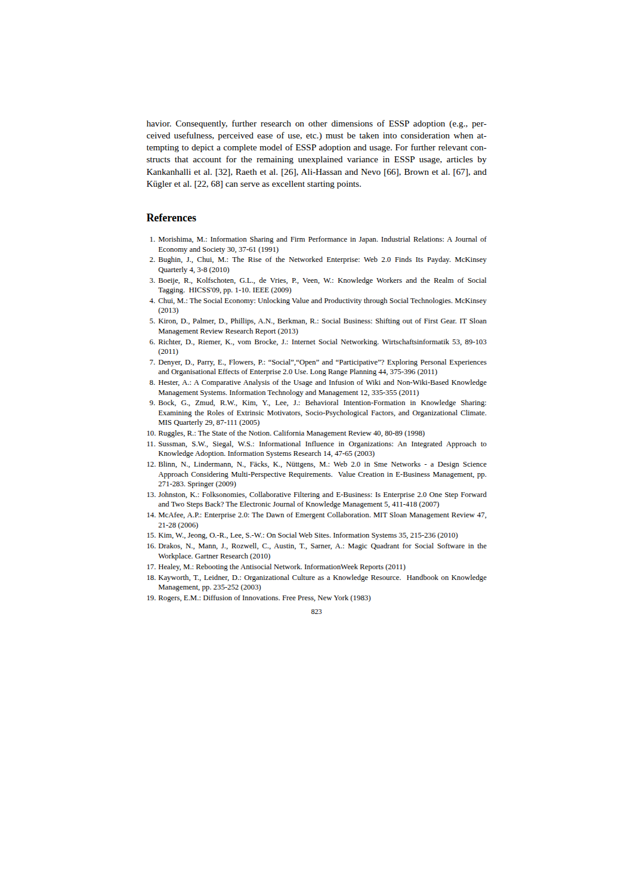havior. Consequently, further research on other dimensions of ESSP adoption (e.g., perceived usefulness, perceived ease of use, etc.) must be taken into consideration when attempting to depict a complete model of ESSP adoption and usage. For further relevant constructs that account for the remaining unexplained variance in ESSP usage, articles by Kankanhalli et al. [32], Raeth et al. [26], Ali-Hassan and Nevo [66], Brown et al. [67], and Kügler et al. [22, 68] can serve as excellent starting points.
References
1. Morishima, M.: Information Sharing and Firm Performance in Japan. Industrial Relations: A Journal of Economy and Society 30, 37-61 (1991)
2. Bughin, J., Chui, M.: The Rise of the Networked Enterprise: Web 2.0 Finds Its Payday. McKinsey Quarterly 4, 3-8 (2010)
3. Boeije, R., Kolfschoten, G.L., de Vries, P., Veen, W.: Knowledge Workers and the Realm of Social Tagging. HICSS'09, pp. 1-10. IEEE (2009)
4. Chui, M.: The Social Economy: Unlocking Value and Productivity through Social Technologies. McKinsey (2013)
5. Kiron, D., Palmer, D., Phillips, A.N., Berkman, R.: Social Business: Shifting out of First Gear. IT Sloan Management Review Research Report (2013)
6. Richter, D., Riemer, K., vom Brocke, J.: Internet Social Networking. Wirtschaftsinformatik 53, 89-103 (2011)
7. Denyer, D., Parry, E., Flowers, P.: “Social”,“Open” and “Participative”? Exploring Personal Experiences and Organisational Effects of Enterprise 2.0 Use. Long Range Planning 44, 375-396 (2011)
8. Hester, A.: A Comparative Analysis of the Usage and Infusion of Wiki and Non-Wiki-Based Knowledge Management Systems. Information Technology and Management 12, 335-355 (2011)
9. Bock, G., Zmud, R.W., Kim, Y., Lee, J.: Behavioral Intention-Formation in Knowledge Sharing: Examining the Roles of Extrinsic Motivators, Socio-Psychological Factors, and Organizational Climate. MIS Quarterly 29, 87-111 (2005)
10. Ruggles, R.: The State of the Notion. California Management Review 40, 80-89 (1998)
11. Sussman, S.W., Siegal, W.S.: Informational Influence in Organizations: An Integrated Approach to Knowledge Adoption. Information Systems Research 14, 47-65 (2003)
12. Blinn, N., Lindermann, N., Fäcks, K., Nüttgens, M.: Web 2.0 in Sme Networks - a Design Science Approach Considering Multi-Perspective Requirements. Value Creation in E-Business Management, pp. 271-283. Springer (2009)
13. Johnston, K.: Folksonomies, Collaborative Filtering and E-Business: Is Enterprise 2.0 One Step Forward and Two Steps Back? The Electronic Journal of Knowledge Management 5, 411-418 (2007)
14. McAfee, A.P.: Enterprise 2.0: The Dawn of Emergent Collaboration. MIT Sloan Management Review 47, 21-28 (2006)
15. Kim, W., Jeong, O.-R., Lee, S.-W.: On Social Web Sites. Information Systems 35, 215-236 (2010)
16. Drakos, N., Mann, J., Rozwell, C., Austin, T., Sarner, A.: Magic Quadrant for Social Software in the Workplace. Gartner Research (2010)
17. Healey, M.: Rebooting the Antisocial Network. InformationWeek Reports (2011)
18. Kayworth, T., Leidner, D.: Organizational Culture as a Knowledge Resource. Handbook on Knowledge Management, pp. 235-252 (2003)
19. Rogers, E.M.: Diffusion of Innovations. Free Press, New York (1983)
823